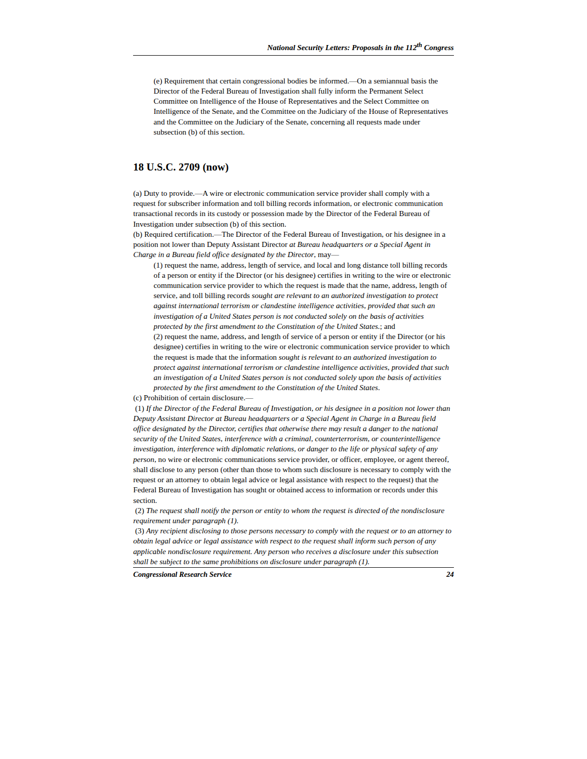National Security Letters: Proposals in the 112th Congress
(e) Requirement that certain congressional bodies be informed.—On a semiannual basis the Director of the Federal Bureau of Investigation shall fully inform the Permanent Select Committee on Intelligence of the House of Representatives and the Select Committee on Intelligence of the Senate, and the Committee on the Judiciary of the House of Representatives and the Committee on the Judiciary of the Senate, concerning all requests made under subsection (b) of this section.
18 U.S.C. 2709 (now)
(a) Duty to provide.—A wire or electronic communication service provider shall comply with a request for subscriber information and toll billing records information, or electronic communication transactional records in its custody or possession made by the Director of the Federal Bureau of Investigation under subsection (b) of this section.
(b) Required certification.—The Director of the Federal Bureau of Investigation, or his designee in a position not lower than Deputy Assistant Director at Bureau headquarters or a Special Agent in Charge in a Bureau field office designated by the Director, may—
(1) request the name, address, length of service, and local and long distance toll billing records of a person or entity if the Director (or his designee) certifies in writing to the wire or electronic communication service provider to which the request is made that the name, address, length of service, and toll billing records sought are relevant to an authorized investigation to protect against international terrorism or clandestine intelligence activities, provided that such an investigation of a United States person is not conducted solely on the basis of activities protected by the first amendment to the Constitution of the United States.; and
(2) request the name, address, and length of service of a person or entity if the Director (or his designee) certifies in writing to the wire or electronic communication service provider to which the request is made that the information sought is relevant to an authorized investigation to protect against international terrorism or clandestine intelligence activities, provided that such an investigation of a United States person is not conducted solely upon the basis of activities protected by the first amendment to the Constitution of the United States.
(c) Prohibition of certain disclosure.—
(1) If the Director of the Federal Bureau of Investigation, or his designee in a position not lower than Deputy Assistant Director at Bureau headquarters or a Special Agent in Charge in a Bureau field office designated by the Director, certifies that otherwise there may result a danger to the national security of the United States, interference with a criminal, counterterrorism, or counterintelligence investigation, interference with diplomatic relations, or danger to the life or physical safety of any person, no wire or electronic communications service provider, or officer, employee, or agent thereof, shall disclose to any person (other than those to whom such disclosure is necessary to comply with the request or an attorney to obtain legal advice or legal assistance with respect to the request) that the Federal Bureau of Investigation has sought or obtained access to information or records under this section.
(2) The request shall notify the person or entity to whom the request is directed of the nondisclosure requirement under paragraph (1).
(3) Any recipient disclosing to those persons necessary to comply with the request or to an attorney to obtain legal advice or legal assistance with respect to the request shall inform such person of any applicable nondisclosure requirement. Any person who receives a disclosure under this subsection shall be subject to the same prohibitions on disclosure under paragraph (1).
Congressional Research Service 24